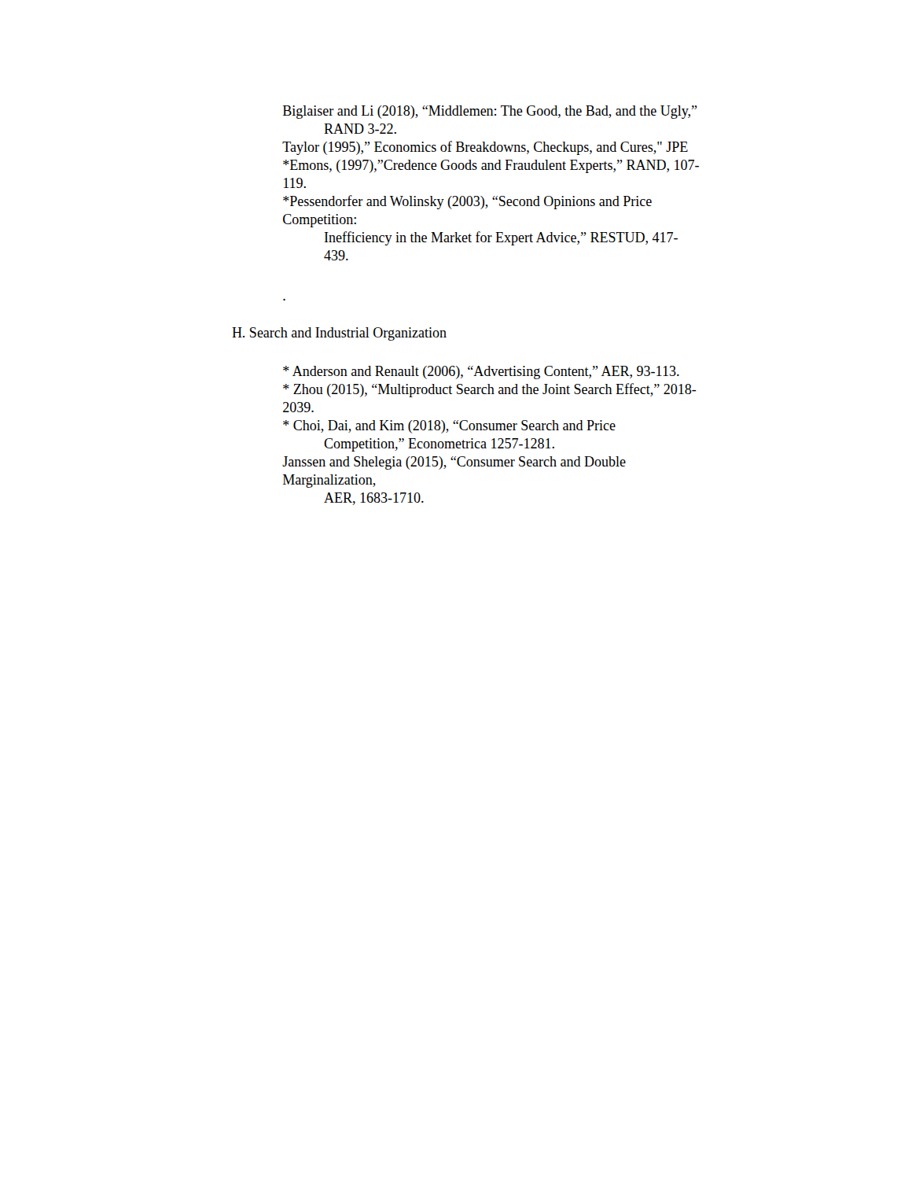Biglaiser and Li (2018), “Middlemen: The Good, the Bad, and the Ugly,” RAND 3-22.
Taylor (1995),” Economics of Breakdowns, Checkups, and Cures," JPE
*Emons, (1997),”Credence Goods and Fraudulent Experts,” RAND, 107-119.
*Pessendorfer and Wolinsky (2003), “Second Opinions and Price Competition: Inefficiency in the Market for Expert Advice,” RESTUD, 417-439.
.
H. Search and Industrial Organization
* Anderson and Renault (2006), “Advertising Content,” AER, 93-113.
* Zhou (2015), “Multiproduct Search and the Joint Search Effect,” 2018-2039.
* Choi, Dai, and Kim (2018), “Consumer Search and Price Competition,” Econometrica 1257-1281.
Janssen and Shelegia (2015), “Consumer Search and Double Marginalization, AER, 1683-1710.